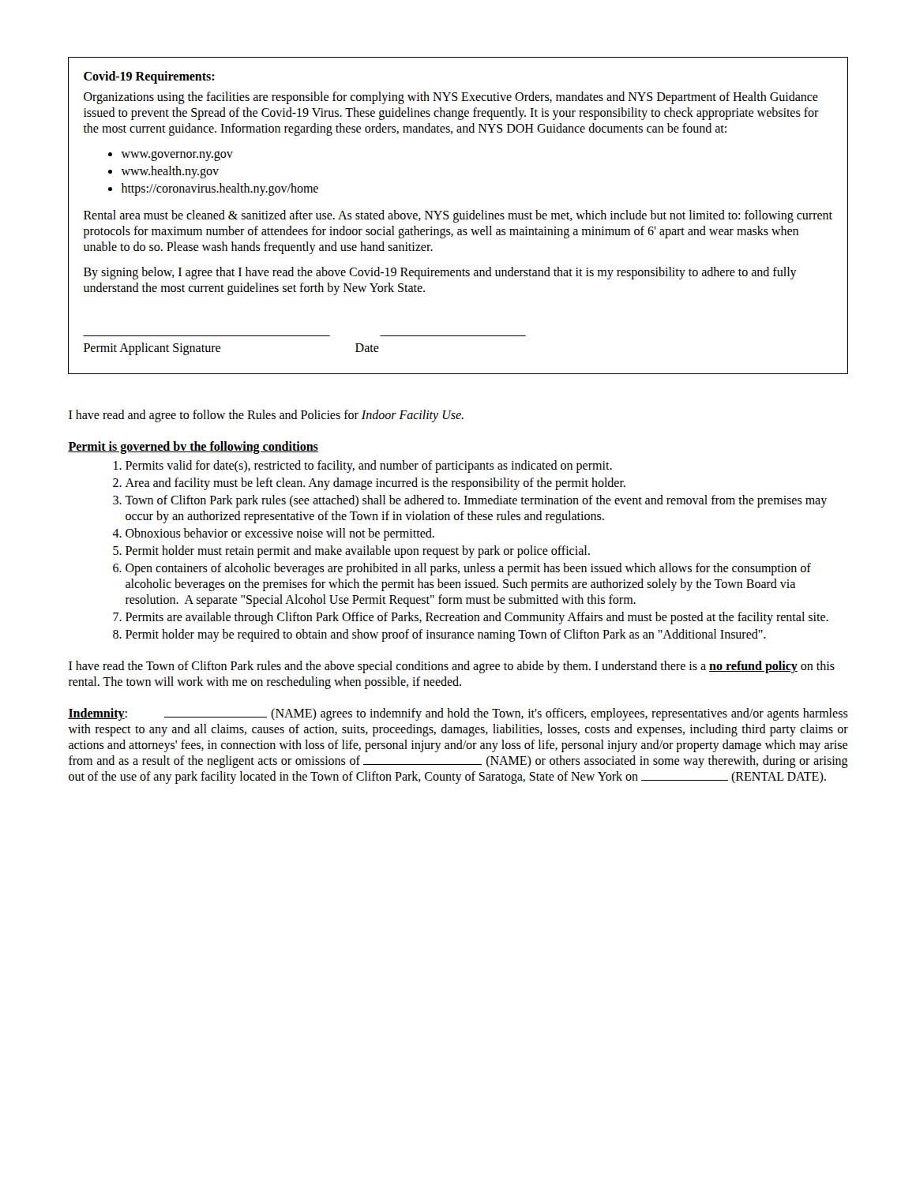Covid-19 Requirements:
Organizations using the facilities are responsible for complying with NYS Executive Orders, mandates and NYS Department of Health Guidance issued to prevent the Spread of the Covid-19 Virus. These guidelines change frequently. It is your responsibility to check appropriate websites for the most current guidance. Information regarding these orders, mandates, and NYS DOH Guidance documents can be found at:
www.governor.ny.gov
www.health.ny.gov
https://coronavirus.health.ny.gov/home
Rental area must be cleaned & sanitized after use. As stated above, NYS guidelines must be met, which include but not limited to: following current protocols for maximum number of attendees for indoor social gatherings, as well as maintaining a minimum of 6' apart and wear masks when unable to do so. Please wash hands frequently and use hand sanitizer.
By signing below, I agree that I have read the above Covid-19 Requirements and understand that it is my responsibility to adhere to and fully understand the most current guidelines set forth by New York State.
_______________________________________ _______________________
Permit Applicant SignatureDate
I have read and agree to follow the Rules and Policies for Indoor Facility Use.
Permit is governed bv the following conditions
Permits valid for date(s), restricted to facility, and number of participants as indicated on permit.
Area and facility must be left clean. Any damage incurred is the responsibility of the permit holder.
Town of Clifton Park park rules (see attached) shall be adhered to. Immediate termination of the event and removal from the premises may occur by an authorized representative of the Town if in violation of these rules and regulations.
Obnoxious behavior or excessive noise will not be permitted.
Permit holder must retain permit and make available upon request by park or police official.
Open containers of alcoholic beverages are prohibited in all parks, unless a permit has been issued which allows for the consumption of alcoholic beverages on the premises for which the permit has been issued. Such permits are authorized solely by the Town Board via resolution. A separate "Special Alcohol Use Permit Request" form must be submitted with this form.
Permits are available through Clifton Park Office of Parks, Recreation and Community Affairs and must be posted at the facility rental site.
Permit holder may be required to obtain and show proof of insurance naming Town of Clifton Park as an "Additional Insured".
I have read the Town of Clifton Park rules and the above special conditions and agree to abide by them. I understand there is a no refund policy on this rental. The town will work with me on rescheduling when possible, if needed.
Indemnity: (NAME) agrees to indemnify and hold the Town, it's officers, employees, representatives and/or agents harmless with respect to any and all claims, causes of action, suits, proceedings, damages, liabilities, losses, costs and expenses, including third party claims or actions and attorneys' fees, in connection with loss of life, personal injury and/or any loss of life, personal injury and/or property damage which may arise from and as a result of the negligent acts or omissions of (NAME) or others associated in some way therewith, during or arising out of the use of any park facility located in the Town of Clifton Park, County of Saratoga, State of New York on (RENTAL DATE).